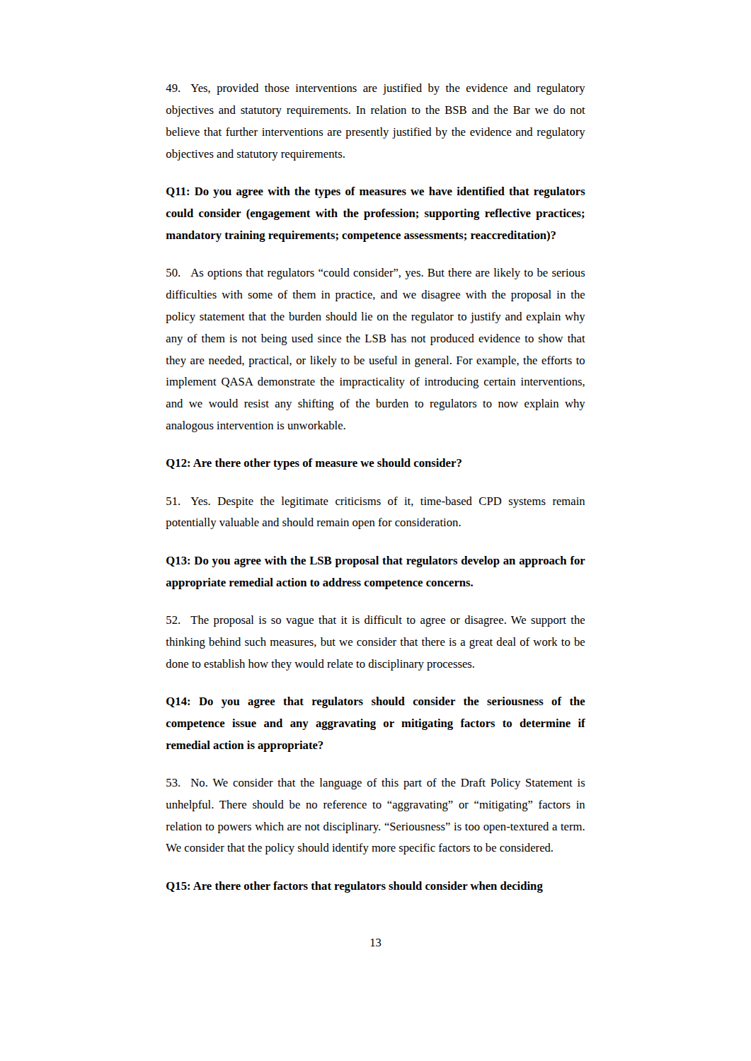49. Yes, provided those interventions are justified by the evidence and regulatory objectives and statutory requirements. In relation to the BSB and the Bar we do not believe that further interventions are presently justified by the evidence and regulatory objectives and statutory requirements.
Q11: Do you agree with the types of measures we have identified that regulators could consider (engagement with the profession; supporting reflective practices; mandatory training requirements; competence assessments; reaccreditation)?
50. As options that regulators “could consider”, yes. But there are likely to be serious difficulties with some of them in practice, and we disagree with the proposal in the policy statement that the burden should lie on the regulator to justify and explain why any of them is not being used since the LSB has not produced evidence to show that they are needed, practical, or likely to be useful in general. For example, the efforts to implement QASA demonstrate the impracticality of introducing certain interventions, and we would resist any shifting of the burden to regulators to now explain why analogous intervention is unworkable.
Q12: Are there other types of measure we should consider?
51. Yes. Despite the legitimate criticisms of it, time-based CPD systems remain potentially valuable and should remain open for consideration.
Q13: Do you agree with the LSB proposal that regulators develop an approach for appropriate remedial action to address competence concerns.
52. The proposal is so vague that it is difficult to agree or disagree. We support the thinking behind such measures, but we consider that there is a great deal of work to be done to establish how they would relate to disciplinary processes.
Q14: Do you agree that regulators should consider the seriousness of the competence issue and any aggravating or mitigating factors to determine if remedial action is appropriate?
53. No. We consider that the language of this part of the Draft Policy Statement is unhelpful. There should be no reference to “aggravating” or “mitigating” factors in relation to powers which are not disciplinary. “Seriousness” is too open-textured a term. We consider that the policy should identify more specific factors to be considered.
Q15: Are there other factors that regulators should consider when deciding
13